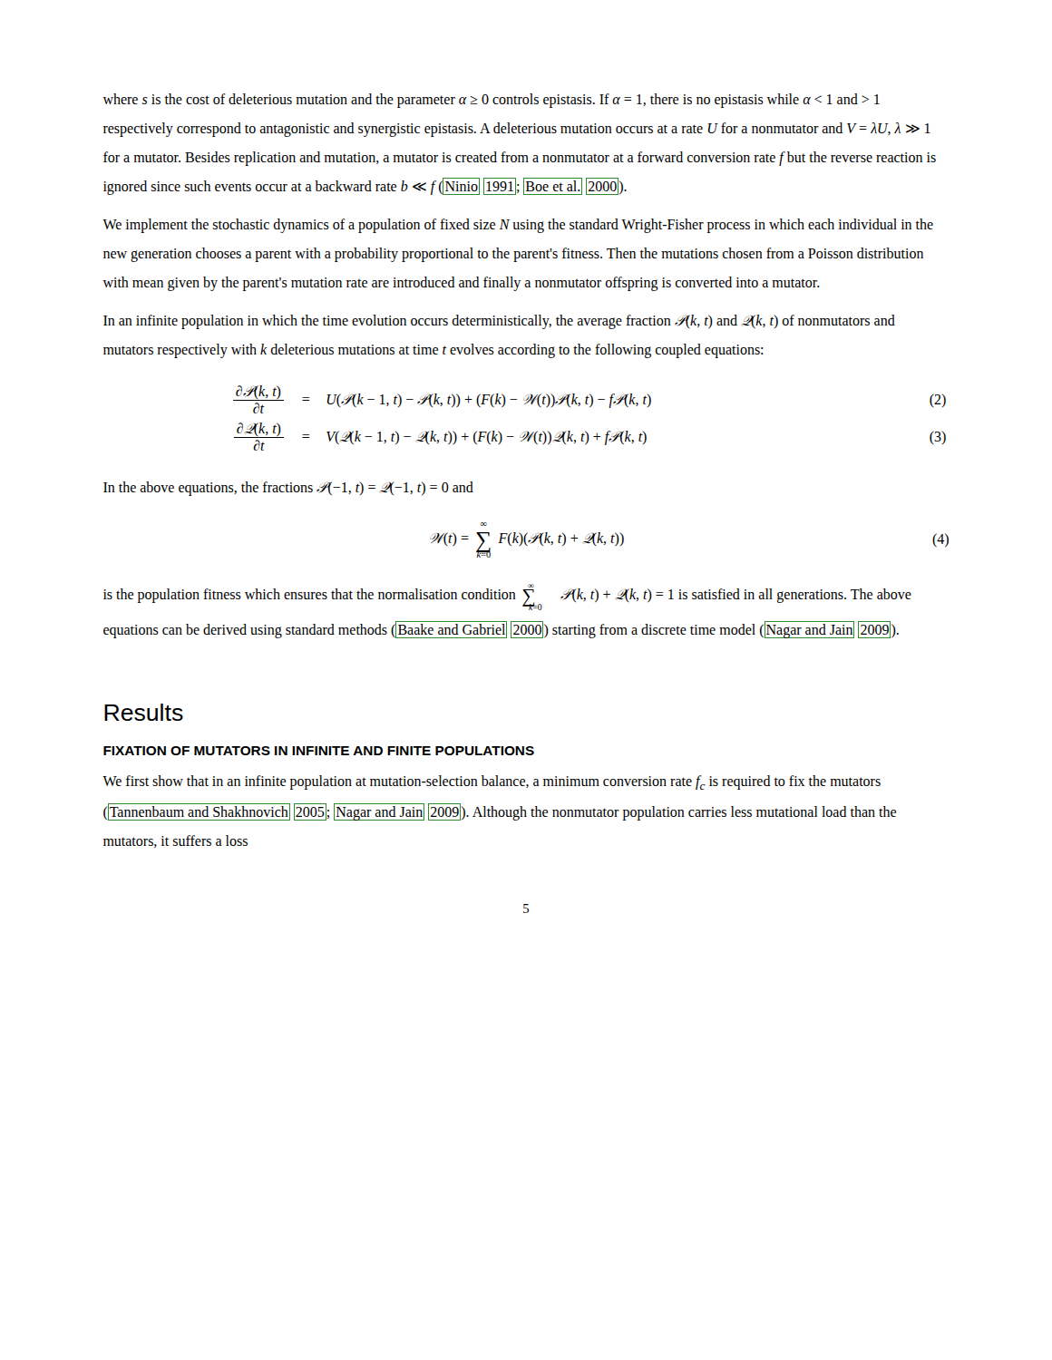where s is the cost of deleterious mutation and the parameter α ≥ 0 controls epistasis. If α = 1, there is no epistasis while α < 1 and > 1 respectively correspond to antagonistic and synergistic epistasis. A deleterious mutation occurs at a rate U for a nonmutator and V = λU, λ ≫ 1 for a mutator. Besides replication and mutation, a mutator is created from a nonmutator at a forward conversion rate f but the reverse reaction is ignored since such events occur at a backward rate b ≪ f (Ninio 1991; Boe et al. 2000).
We implement the stochastic dynamics of a population of fixed size N using the standard Wright-Fisher process in which each individual in the new generation chooses a parent with a probability proportional to the parent's fitness. Then the mutations chosen from a Poisson distribution with mean given by the parent's mutation rate are introduced and finally a nonmutator offspring is converted into a mutator.
In an infinite population in which the time evolution occurs deterministically, the average fraction 𝒫(k, t) and 𝒬(k, t) of nonmutators and mutators respectively with k deleterious mutations at time t evolves according to the following coupled equations:
| ∂ 𝒫 ( k , t ) ∂ t | = | U ( 𝒫 ( k − 1, t ) − 𝒫 ( k , t )) + ( F ( k ) − 𝒲 ( t )) 𝒫 ( k , t ) − f𝒫 ( k , t ) | (2) |
| ∂ 𝒬 ( k , t ) ∂ t | = | V ( 𝒬 ( k − 1, t ) − 𝒬 ( k , t )) + ( F ( k ) − 𝒲 ( t )) 𝒬 ( k , t ) + f𝒫 ( k , t ) | (3) |
In the above equations, the fractions 𝒫(−1, t) = 𝒬(−1, t) = 0 and
𝒲(t) = ∞∑k=0 F(k)(𝒫(k, t) + 𝒬(k, t)) (4)
is the population fitness which ensures that the normalisation condition ∑∞k=0 𝒫(k, t) + 𝒬(k, t) = 1 is satisfied in all generations. The above equations can be derived using standard methods (Baake and Gabriel 2000) starting from a discrete time model (Nagar and Jain 2009).
Results
FIXATION OF MUTATORS IN INFINITE AND FINITE POPULATIONS
We first show that in an infinite population at mutation-selection balance, a minimum conversion rate fc is required to fix the mutators (Tannenbaum and Shakhnovich 2005; Nagar and Jain 2009). Although the nonmutator population carries less mutational load than the mutators, it suffers a loss
5